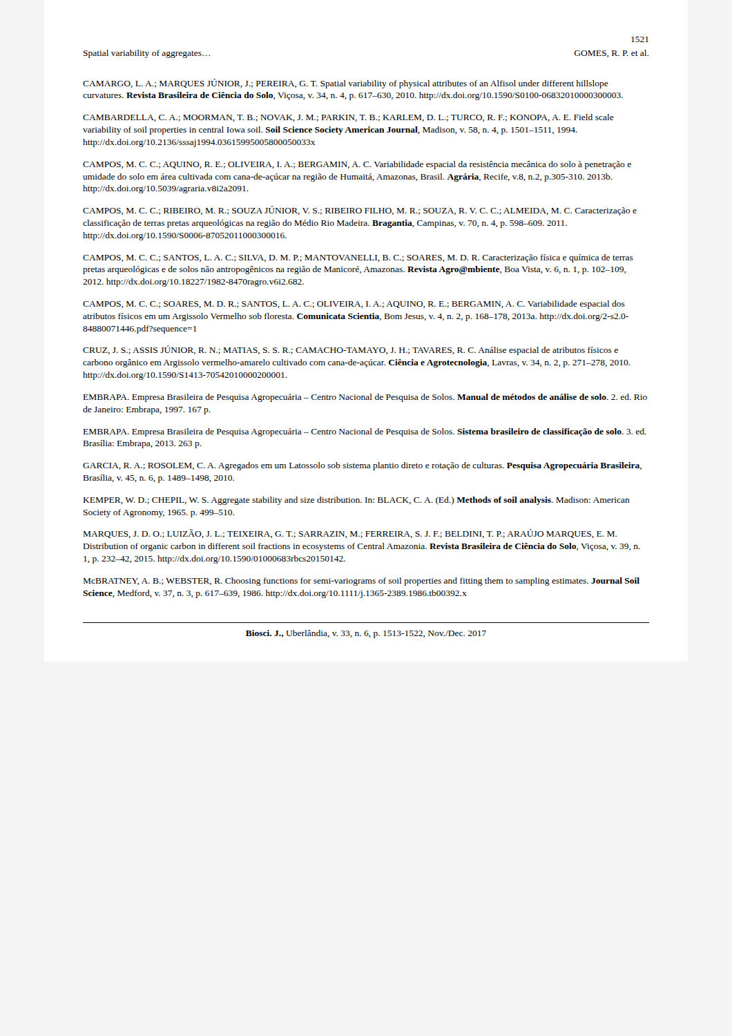1521
Spatial variability of aggregates… GOMES, R. P. et al.
CAMARGO, L. A.; MARQUES JÚNIOR, J.; PEREIRA, G. T. Spatial variability of physical attributes of an Alfisol under different hillslope curvatures. Revista Brasileira de Ciência do Solo, Viçosa, v. 34, n. 4, p. 617–630, 2010. http://dx.doi.org/10.1590/S0100-06832010000300003.
CAMBARDELLA, C. A.; MOORMAN, T. B.; NOVAK, J. M.; PARKIN, T. B.; KARLEM, D. L.; TURCO, R. F.; KONOPA, A. E. Field scale variability of soil properties in central Iowa soil. Soil Science Society American Journal, Madison, v. 58, n. 4, p. 1501–1511, 1994. http://dx.doi.org/10.2136/sssaj1994.03615995005800050033x
CAMPOS, M. C. C.; AQUINO, R. E.; OLIVEIRA, I. A.; BERGAMIN, A. C. Variabilidade espacial da resistência mecânica do solo à penetração e umidade do solo em área cultivada com cana-de-açúcar na região de Humaitá, Amazonas, Brasil. Agrária, Recife, v.8, n.2, p.305-310. 2013b. http://dx.doi.org/10.5039/agraria.v8i2a2091.
CAMPOS, M. C. C.; RIBEIRO, M. R.; SOUZA JÚNIOR, V. S.; RIBEIRO FILHO, M. R.; SOUZA, R. V. C. C.; ALMEIDA, M. C. Caracterização e classificação de terras pretas arqueológicas na região do Médio Rio Madeira. Bragantia, Campinas, v. 70, n. 4, p. 598–609. 2011. http://dx.doi.org/10.1590/S0006-87052011000300016.
CAMPOS, M. C. C.; SANTOS, L. A. C.; SILVA, D. M. P.; MANTOVANELLI, B. C.; SOARES, M. D. R. Caracterização física e química de terras pretas arqueológicas e de solos não antropogênicos na região de Manicoré, Amazonas. Revista Agro@mbiente, Boa Vista, v. 6, n. 1, p. 102–109, 2012. http://dx.doi.org/10.18227/1982-8470ragro.v6i2.682.
CAMPOS, M. C. C.; SOARES, M. D. R.; SANTOS, L. A. C.; OLIVEIRA, I. A.; AQUINO, R. E.; BERGAMIN, A. C. Variabilidade espacial dos atributos físicos em um Argissolo Vermelho sob floresta. Comunicata Scientia, Bom Jesus, v. 4, n. 2, p. 168–178, 2013a. http://dx.doi.org/2-s2.0-84880071446.pdf?sequence=1
CRUZ, J. S.; ASSIS JÚNIOR, R. N.; MATIAS, S. S. R.; CAMACHO-TAMAYO, J. H.; TAVARES, R. C. Análise espacial de atributos físicos e carbono orgânico em Argissolo vermelho-amarelo cultivado com cana-de-açúcar. Ciência e Agrotecnologia, Lavras, v. 34, n. 2, p. 271–278, 2010. http://dx.doi.org/10.1590/S1413-70542010000200001.
EMBRAPA. Empresa Brasileira de Pesquisa Agropecuária – Centro Nacional de Pesquisa de Solos. Manual de métodos de análise de solo. 2. ed. Rio de Janeiro: Embrapa, 1997. 167 p.
EMBRAPA. Empresa Brasileira de Pesquisa Agropecuária – Centro Nacional de Pesquisa de Solos. Sistema brasileiro de classificação de solo. 3. ed. Brasília: Embrapa, 2013. 263 p.
GARCIA, R. A.; ROSOLEM, C. A. Agregados em um Latossolo sob sistema plantio direto e rotação de culturas. Pesquisa Agropecuária Brasileira, Brasília, v. 45, n. 6, p. 1489–1498, 2010.
KEMPER, W. D.; CHEPIL, W. S. Aggregate stability and size distribution. In: BLACK, C. A. (Ed.) Methods of soil analysis. Madison: American Society of Agronomy, 1965. p. 499–510.
MARQUES, J. D. O.; LUIZÃO, J. L.; TEIXEIRA, G. T.; SARRAZIN, M.; FERREIRA, S. J. F.; BELDINI, T. P.; ARAÚJO MARQUES, E. M. Distribution of organic carbon in different soil fractions in ecosystems of Central Amazonia. Revista Brasileira de Ciência do Solo, Viçosa, v. 39, n. 1, p. 232–42, 2015. http://dx.doi.org/10.1590/01000683rbcs20150142.
McBRATNEY, A. B.; WEBSTER, R. Choosing functions for semi-variograms of soil properties and fitting them to sampling estimates. Journal Soil Science, Medford, v. 37, n. 3, p. 617–639, 1986. http://dx.doi.org/10.1111/j.1365-2389.1986.tb00392.x
Biosci. J., Uberlândia, v. 33, n. 6, p. 1513-1522, Nov./Dec. 2017